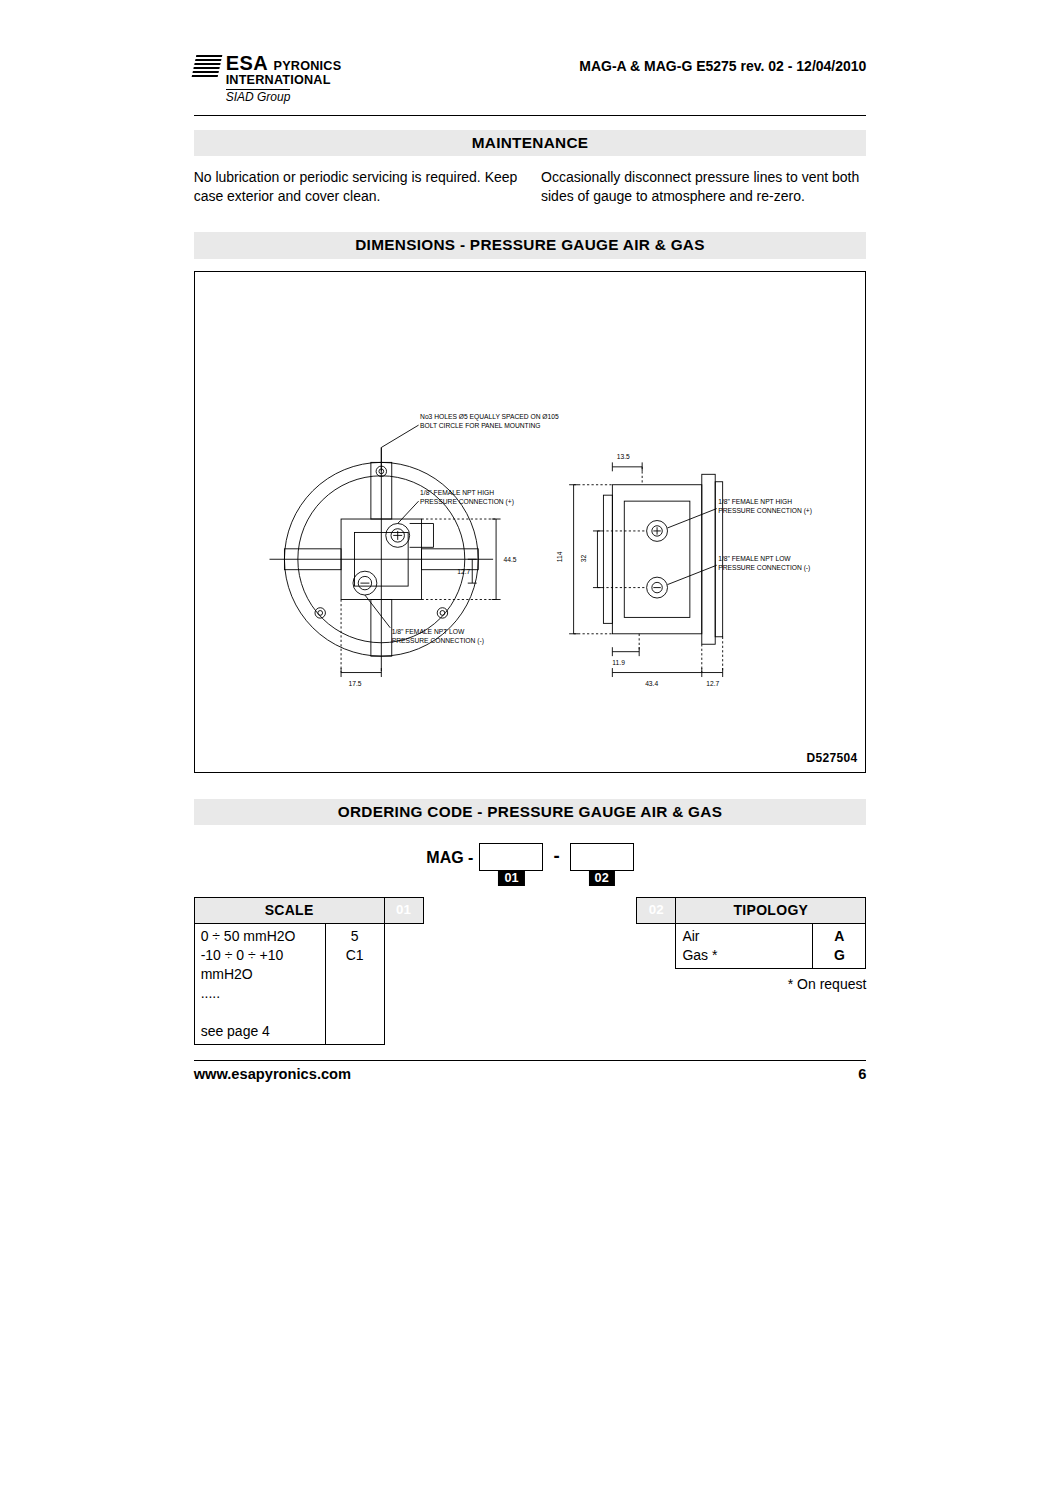ESA PYRONICS
INTERNATIONAL
SIAD Group
MAG-A & MAG-G E5275 rev. 02 - 12/04/2010
MAINTENANCE
No lubrication or periodic servicing is required. Keep case exterior and cover clean.
Occasionally disconnect pressure lines to vent both sides of gauge to atmosphere and re-zero.
DIMENSIONS - PRESSURE GAUGE AIR & GAS
No3 HOLES Ø5 EQUALLY SPACED ON Ø105 BOLT CIRCLE FOR PANEL MOUNTING 1/8" FEMALE NPT HIGH PRESSURE CONNECTION (+) 1/8" FEMALE NPT LOW PRESSURE CONNECTION (-) 1/8" FEMALE NPT HIGH PRESSURE CONNECTION (+) 1/8" FEMALE NPT LOW PRESSURE CONNECTION (-) 44.5 12.7 17.5 13.5 32 114 11.9 43.4 12.7
D527504
ORDERING CODE - PRESSURE GAUGE AIR & GAS
MAG - 01 - 02
| SCALE | 01 |
| --- | --- |
| 0 ÷ 50 mmH2O -10 ÷ 0 ÷ +10 mmH2O ..... see page 4 | 5 C1 | |
| 02 | TIPOLOGY |
| --- | --- |
| | Air Gas * | A G |
* On request
www.esapyronics.com 6